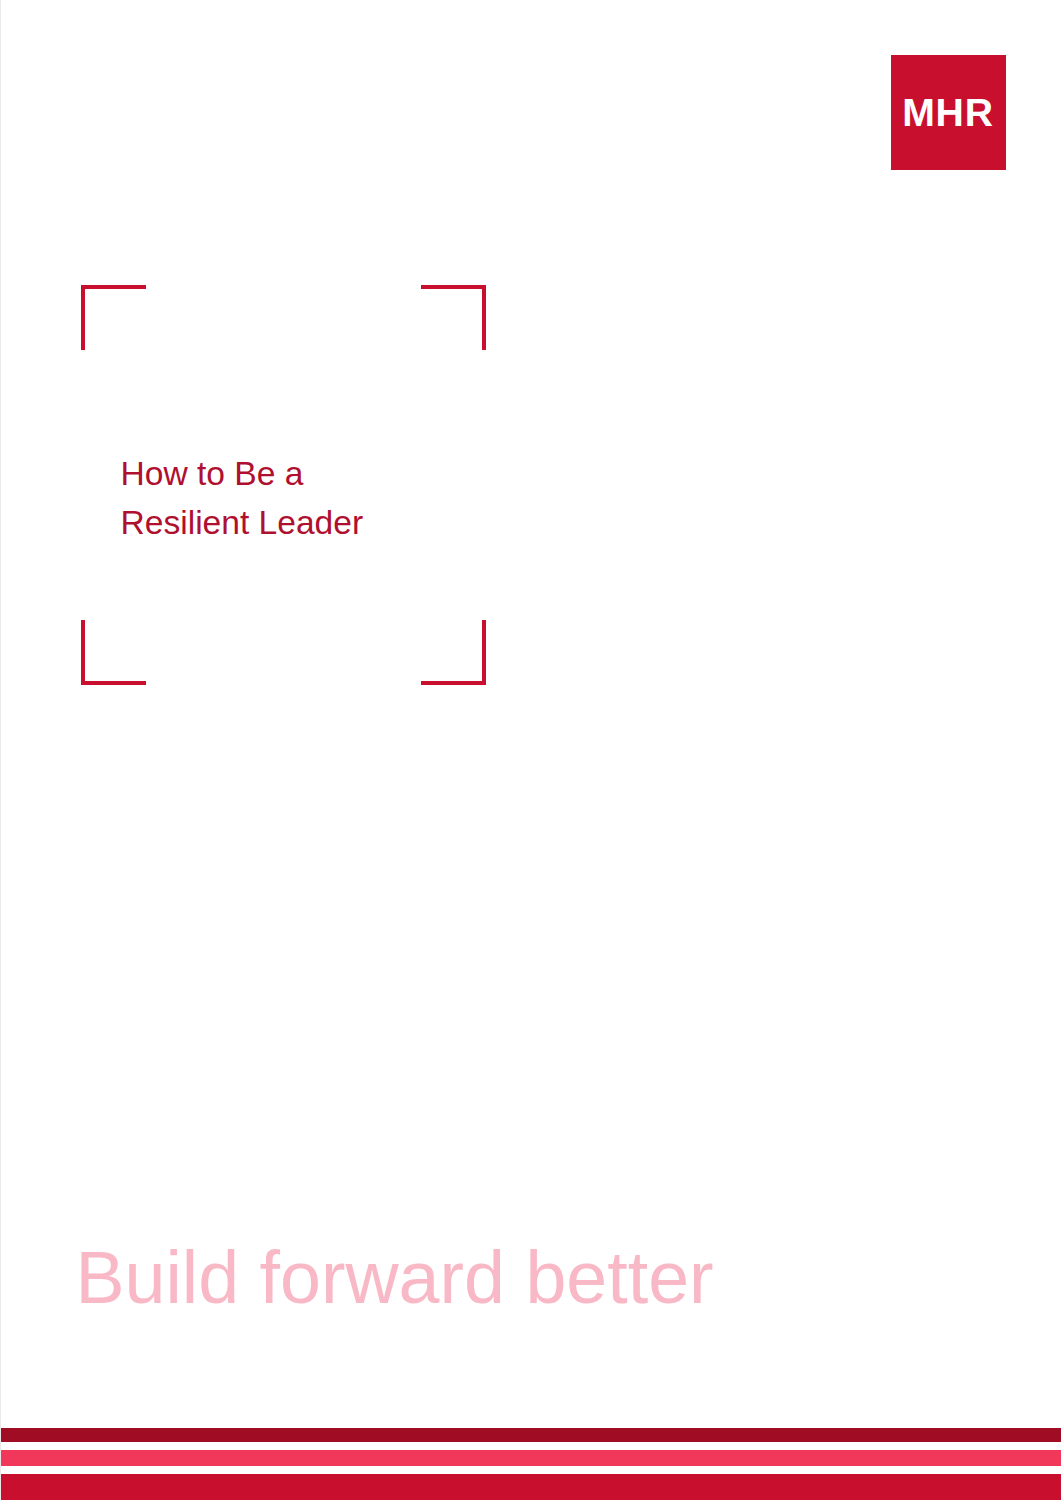MHR
How to Be a
Resilient Leader
Build forward better